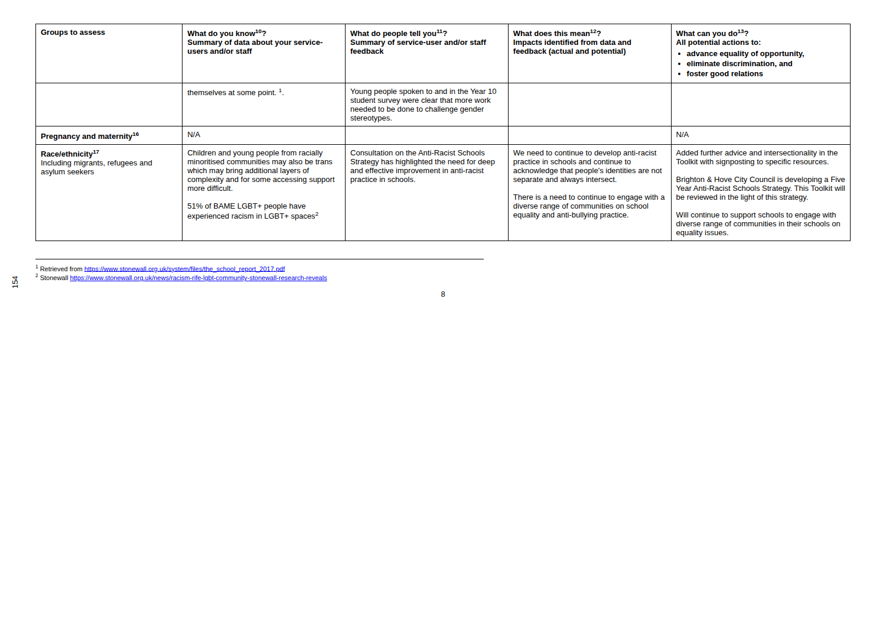154
| Groups to assess | What do you know 10 ? Summary of data about your service-users and/or staff | What do people tell you 11 ? Summary of service-user and/or staff feedback | What does this mean 12 ? Impacts identified from data and feedback (actual and potential) | What can you do 13 ? All potential actions to: advance equality of opportunity, eliminate discrimination, and foster good relations |
| --- | --- | --- | --- | --- |
| | themselves at some point. 1 . | Young people spoken to and in the Year 10 student survey were clear that more work needed to be done to challenge gender stereotypes. | | |
| Pregnancy and maternity 16 | N/A | | | N/A |
| Race/ethnicity 17 Including migrants, refugees and asylum seekers | Children and young people from racially minoritised communities may also be trans which may bring additional layers of complexity and for some accessing support more difficult. 51% of BAME LGBT+ people have experienced racism in LGBT+ spaces 2 | Consultation on the Anti-Racist Schools Strategy has highlighted the need for deep and effective improvement in anti-racist practice in schools. | We need to continue to develop anti-racist practice in schools and continue to acknowledge that people's identities are not separate and always intersect. There is a need to continue to engage with a diverse range of communities on school equality and anti-bullying practice. | Added further advice and intersectionality in the Toolkit with signposting to specific resources. Brighton & Hove City Council is developing a Five Year Anti-Racist Schools Strategy. This Toolkit will be reviewed in the light of this strategy. Will continue to support schools to engage with diverse range of communities in their schools on equality issues. |
1 Retrieved from https://www.stonewall.org.uk/system/files/the_school_report_2017.pdf
2 Stonewall https://www.stonewall.org.uk/news/racism-rife-lgbt-community-stonewall-research-reveals
8